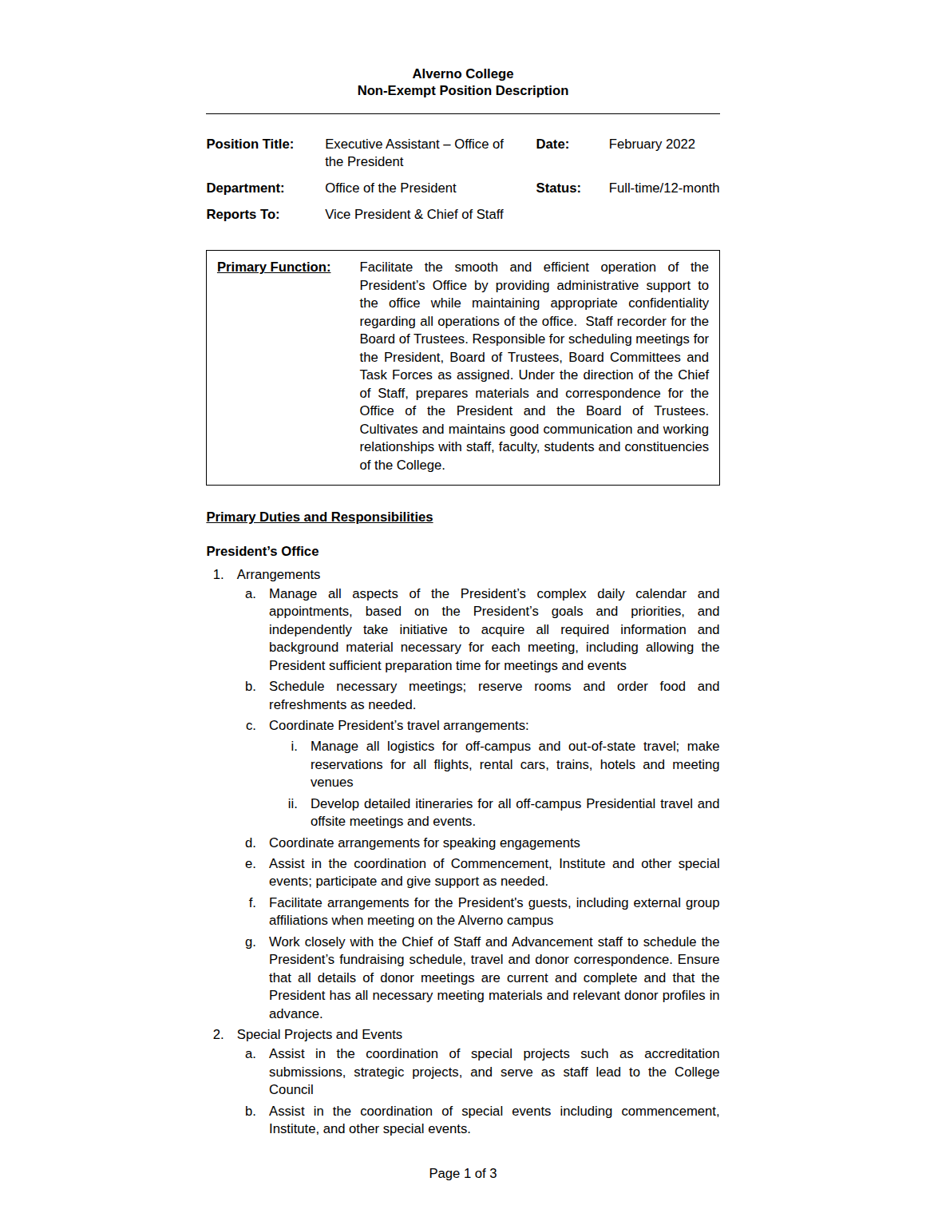Alverno College Non-Exempt Position Description
| Position Title: | Executive Assistant – Office of the President | Date: | February 2022 |
| Department: | Office of the President | Status: | Full-time/12-month |
| Reports To: | Vice President & Chief of Staff |
| Primary Function: | Facilitate the smooth and efficient operation of the President’s Office by providing administrative support to the office while maintaining appropriate confidentiality regarding all operations of the office. Staff recorder for the Board of Trustees. Responsible for scheduling meetings for the President, Board of Trustees, Board Committees and Task Forces as assigned. Under the direction of the Chief of Staff, prepares materials and correspondence for the Office of the President and the Board of Trustees. Cultivates and maintains good communication and working relationships with staff, faculty, students and constituencies of the College. |
Primary Duties and Responsibilities
President’s Office
Arrangements
Manage all aspects of the President’s complex daily calendar and appointments, based on the President’s goals and priorities, and independently take initiative to acquire all required information and background material necessary for each meeting, including allowing the President sufficient preparation time for meetings and events
Schedule necessary meetings; reserve rooms and order food and refreshments as needed.
Coordinate President’s travel arrangements:
Manage all logistics for off-campus and out-of-state travel; make reservations for all flights, rental cars, trains, hotels and meeting venues
Develop detailed itineraries for all off-campus Presidential travel and offsite meetings and events.
Coordinate arrangements for speaking engagements
Assist in the coordination of Commencement, Institute and other special events; participate and give support as needed.
Facilitate arrangements for the President's guests, including external group affiliations when meeting on the Alverno campus
Work closely with the Chief of Staff and Advancement staff to schedule the President’s fundraising schedule, travel and donor correspondence. Ensure that all details of donor meetings are current and complete and that the President has all necessary meeting materials and relevant donor profiles in advance.
Special Projects and Events
Assist in the coordination of special projects such as accreditation submissions, strategic projects, and serve as staff lead to the College Council
Assist in the coordination of special events including commencement, Institute, and other special events.
Page 1 of 3